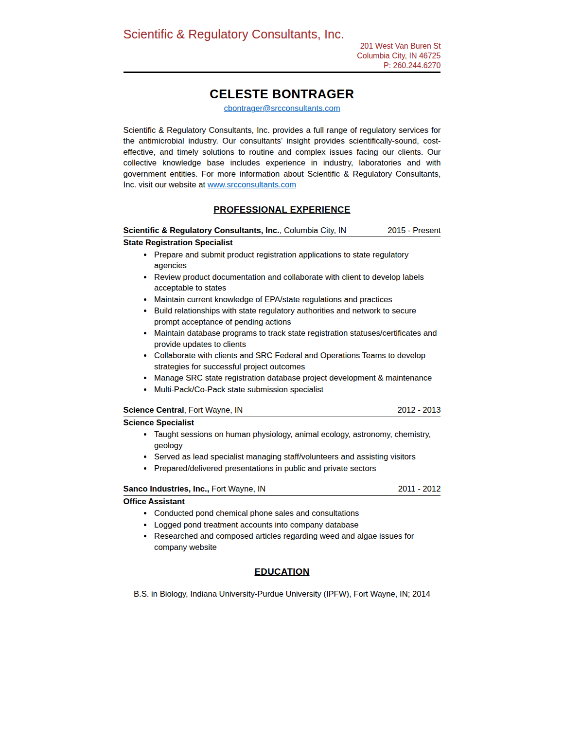Scientific & Regulatory Consultants, Inc.
201 West Van Buren St
Columbia City, IN 46725
P: 260.244.6270
CELESTE BONTRAGER
cbontrager@srcconsultants.com
Scientific & Regulatory Consultants, Inc. provides a full range of regulatory services for the antimicrobial industry. Our consultants’ insight provides scientifically-sound, cost-effective, and timely solutions to routine and complex issues facing our clients. Our collective knowledge base includes experience in industry, laboratories and with government entities. For more information about Scientific & Regulatory Consultants, Inc. visit our website at www.srcconsultants.com
PROFESSIONAL EXPERIENCE
Scientific & Regulatory Consultants, Inc., Columbia City, IN
2015 - Present
State Registration Specialist
Prepare and submit product registration applications to state regulatory agencies
Review product documentation and collaborate with client to develop labels acceptable to states
Maintain current knowledge of EPA/state regulations and practices
Build relationships with state regulatory authorities and network to secure prompt acceptance of pending actions
Maintain database programs to track state registration statuses/certificates and provide updates to clients
Collaborate with clients and SRC Federal and Operations Teams to develop strategies for successful project outcomes
Manage SRC state registration database project development & maintenance
Multi-Pack/Co-Pack state submission specialist
Science Central, Fort Wayne, IN
2012 - 2013
Science Specialist
Taught sessions on human physiology, animal ecology, astronomy, chemistry, geology
Served as lead specialist managing staff/volunteers and assisting visitors
Prepared/delivered presentations in public and private sectors
Sanco Industries, Inc., Fort Wayne, IN
2011 - 2012
Office Assistant
Conducted pond chemical phone sales and consultations
Logged pond treatment accounts into company database
Researched and composed articles regarding weed and algae issues for company website
EDUCATION
B.S. in Biology, Indiana University-Purdue University (IPFW), Fort Wayne, IN; 2014